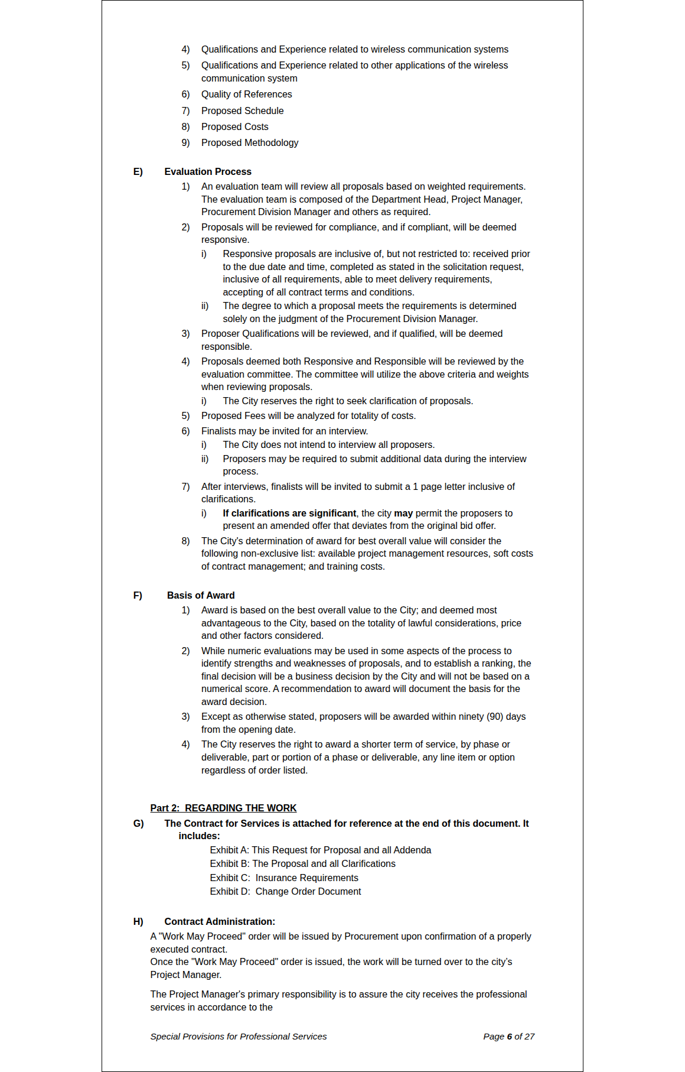4) Qualifications and Experience related to wireless communication systems
5) Qualifications and Experience related to other applications of the wireless communication system
6) Quality of References
7) Proposed Schedule
8) Proposed Costs
9) Proposed Methodology
E) Evaluation Process
1) An evaluation team will review all proposals based on weighted requirements. The evaluation team is composed of the Department Head, Project Manager, Procurement Division Manager and others as required.
2) Proposals will be reviewed for compliance, and if compliant, will be deemed responsive.
i) Responsive proposals are inclusive of, but not restricted to: received prior to the due date and time, completed as stated in the solicitation request, inclusive of all requirements, able to meet delivery requirements, accepting of all contract terms and conditions.
ii) The degree to which a proposal meets the requirements is determined solely on the judgment of the Procurement Division Manager.
3) Proposer Qualifications will be reviewed, and if qualified, will be deemed responsible.
4) Proposals deemed both Responsive and Responsible will be reviewed by the evaluation committee. The committee will utilize the above criteria and weights when reviewing proposals.
i) The City reserves the right to seek clarification of proposals.
5) Proposed Fees will be analyzed for totality of costs.
6) Finalists may be invited for an interview.
i) The City does not intend to interview all proposers.
ii) Proposers may be required to submit additional data during the interview process.
7) After interviews, finalists will be invited to submit a 1 page letter inclusive of clarifications.
i) If clarifications are significant, the city may permit the proposers to present an amended offer that deviates from the original bid offer.
8) The City's determination of award for best overall value will consider the following non-exclusive list: available project management resources, soft costs of contract management; and training costs.
F) Basis of Award
1) Award is based on the best overall value to the City; and deemed most advantageous to the City, based on the totality of lawful considerations, price and other factors considered.
2) While numeric evaluations may be used in some aspects of the process to identify strengths and weaknesses of proposals, and to establish a ranking, the final decision will be a business decision by the City and will not be based on a numerical score. A recommendation to award will document the basis for the award decision.
3) Except as otherwise stated, proposers will be awarded within ninety (90) days from the opening date.
4) The City reserves the right to award a shorter term of service, by phase or deliverable, part or portion of a phase or deliverable, any line item or option regardless of order listed.
Part 2: REGARDING THE WORK
G) The Contract for Services is attached for reference at the end of this document. It includes:
Exhibit A: This Request for Proposal and all Addenda
Exhibit B: The Proposal and all Clarifications
Exhibit C: Insurance Requirements
Exhibit D: Change Order Document
H) Contract Administration:
A "Work May Proceed" order will be issued by Procurement upon confirmation of a properly executed contract.
Once the "Work May Proceed" order is issued, the work will be turned over to the city’s Project Manager.
The Project Manager's primary responsibility is to assure the city receives the professional services in accordance to the
Special Provisions for Professional Services
Page 6 of 27